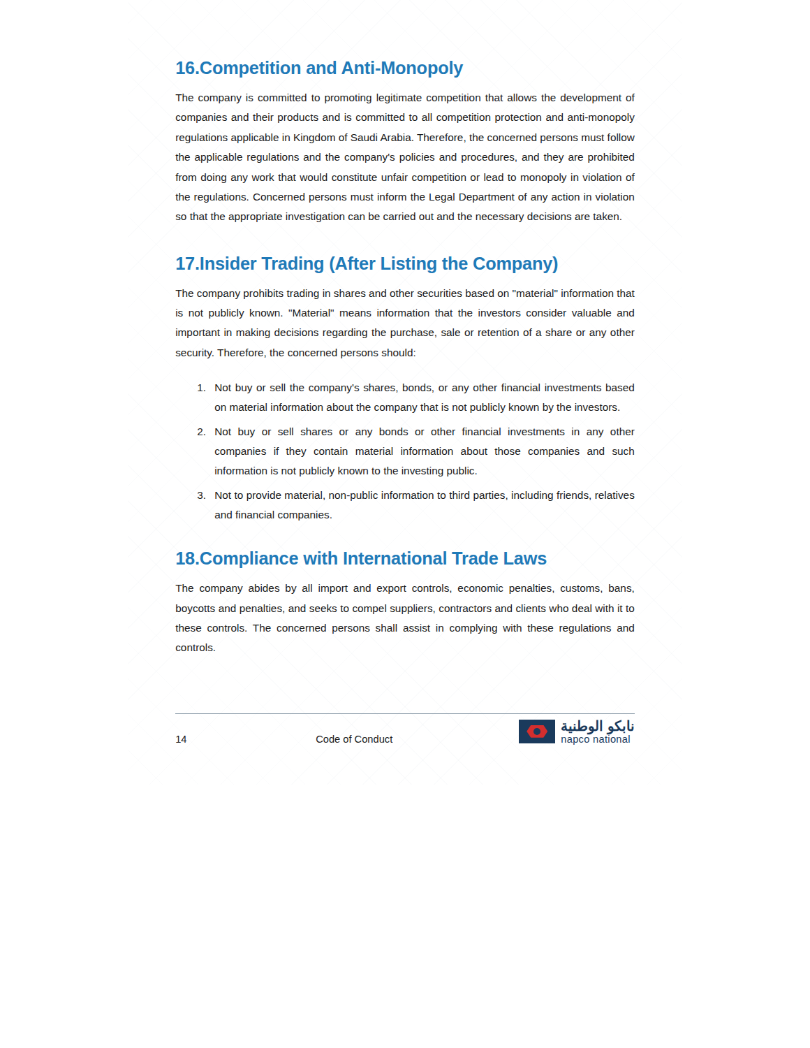16. Competition and Anti-Monopoly
The company is committed to promoting legitimate competition that allows the development of companies and their products and is committed to all competition protection and anti-monopoly regulations applicable in Kingdom of Saudi Arabia. Therefore, the concerned persons must follow the applicable regulations and the company's policies and procedures, and they are prohibited from doing any work that would constitute unfair competition or lead to monopoly in violation of the regulations. Concerned persons must inform the Legal Department of any action in violation so that the appropriate investigation can be carried out and the necessary decisions are taken.
17. Insider Trading (After Listing the Company)
The company prohibits trading in shares and other securities based on "material" information that is not publicly known. "Material" means information that the investors consider valuable and important in making decisions regarding the purchase, sale or retention of a share or any other security. Therefore, the concerned persons should:
Not buy or sell the company's shares, bonds, or any other financial investments based on material information about the company that is not publicly known by the investors.
Not buy or sell shares or any bonds or other financial investments in any other companies if they contain material information about those companies and such information is not publicly known to the investing public.
Not to provide material, non-public information to third parties, including friends, relatives and financial companies.
18. Compliance with International Trade Laws
The company abides by all import and export controls, economic penalties, customs, bans, boycotts and penalties, and seeks to compel suppliers, contractors and clients who deal with it to these controls. The concerned persons shall assist in complying with these regulations and controls.
14
Code of Conduct
نابكو الوطنية napco national